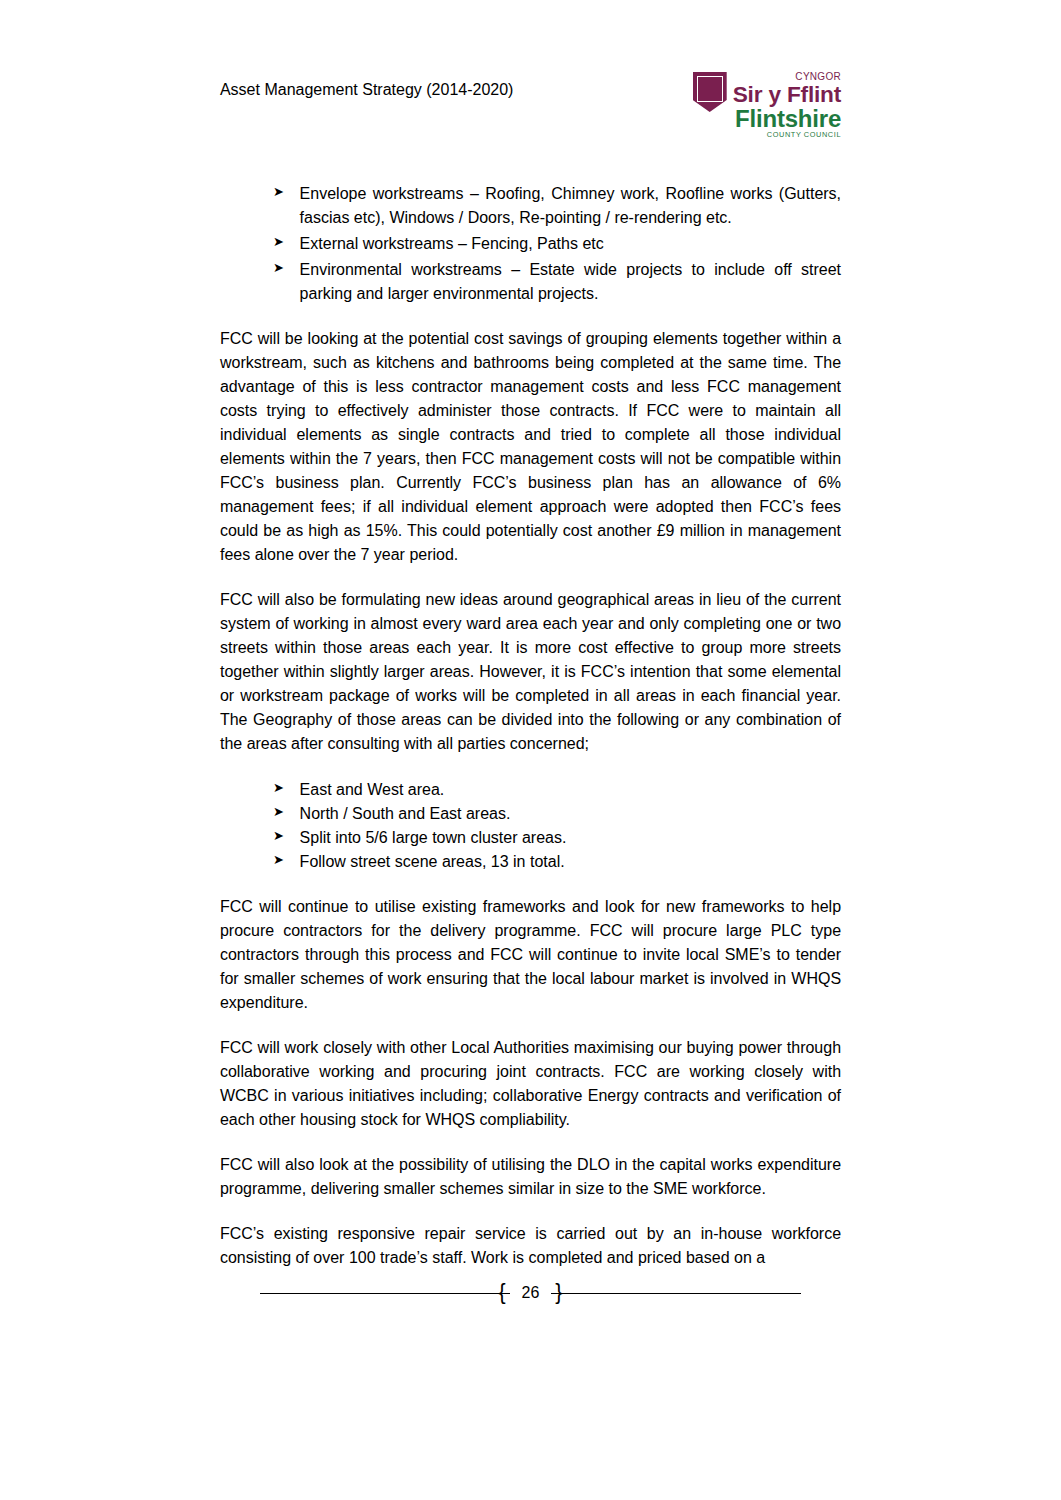Asset Management Strategy (2014-2020)
CYNGOR
Sir y Fflint
Flintshire
COUNTY COUNCIL
Envelope workstreams – Roofing, Chimney work, Roofline works (Gutters, fascias etc), Windows / Doors, Re-pointing / re-rendering etc.
External workstreams – Fencing, Paths etc
Environmental workstreams – Estate wide projects to include off street parking and larger environmental projects.
FCC will be looking at the potential cost savings of grouping elements together within a workstream, such as kitchens and bathrooms being completed at the same time. The advantage of this is less contractor management costs and less FCC management costs trying to effectively administer those contracts. If FCC were to maintain all individual elements as single contracts and tried to complete all those individual elements within the 7 years, then FCC management costs will not be compatible within FCC’s business plan. Currently FCC’s business plan has an allowance of 6% management fees; if all individual element approach were adopted then FCC’s fees could be as high as 15%. This could potentially cost another £9 million in management fees alone over the 7 year period.
FCC will also be formulating new ideas around geographical areas in lieu of the current system of working in almost every ward area each year and only completing one or two streets within those areas each year. It is more cost effective to group more streets together within slightly larger areas. However, it is FCC’s intention that some elemental or workstream package of works will be completed in all areas in each financial year. The Geography of those areas can be divided into the following or any combination of the areas after consulting with all parties concerned;
East and West area.
North / South and East areas.
Split into 5/6 large town cluster areas.
Follow street scene areas, 13 in total.
FCC will continue to utilise existing frameworks and look for new frameworks to help procure contractors for the delivery programme. FCC will procure large PLC type contractors through this process and FCC will continue to invite local SME’s to tender for smaller schemes of work ensuring that the local labour market is involved in WHQS expenditure.
FCC will work closely with other Local Authorities maximising our buying power through collaborative working and procuring joint contracts. FCC are working closely with WCBC in various initiatives including; collaborative Energy contracts and verification of each other housing stock for WHQS compliability.
FCC will also look at the possibility of utilising the DLO in the capital works expenditure programme, delivering smaller schemes similar in size to the SME workforce.
FCC’s existing responsive repair service is carried out by an in-house workforce consisting of over 100 trade’s staff. Work is completed and priced based on a
26